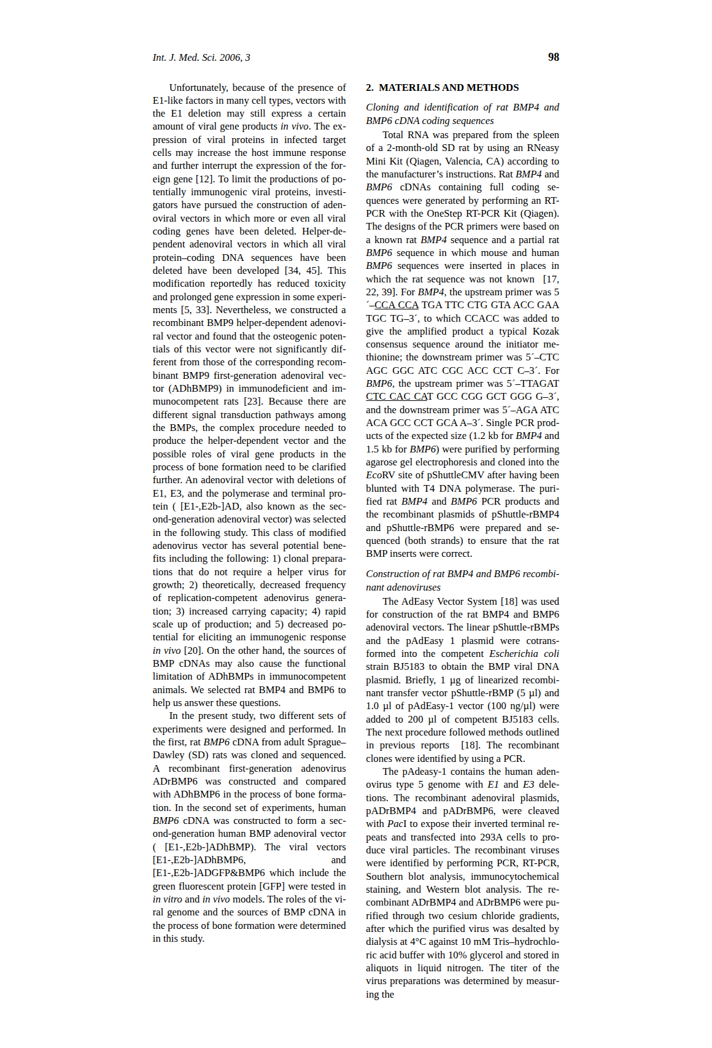Int. J. Med. Sci. 2006, 3 98
Unfortunately, because of the presence of E1-like factors in many cell types, vectors with the E1 deletion may still express a certain amount of viral gene products in vivo. The expression of viral proteins in infected target cells may increase the host immune response and further interrupt the expression of the foreign gene [12]. To limit the productions of potentially immunogenic viral proteins, investigators have pursued the construction of adenoviral vectors in which more or even all viral coding genes have been deleted. Helper-dependent adenoviral vectors in which all viral protein–coding DNA sequences have been deleted have been developed [34, 45]. This modification reportedly has reduced toxicity and prolonged gene expression in some experiments [5, 33]. Nevertheless, we constructed a recombinant BMP9 helper-dependent adenoviral vector and found that the osteogenic potentials of this vector were not significantly different from those of the corresponding recombinant BMP9 first-generation adenoviral vector (ADhBMP9) in immunodeficient and immunocompetent rats [23]. Because there are different signal transduction pathways among the BMPs, the complex procedure needed to produce the helper-dependent vector and the possible roles of viral gene products in the process of bone formation need to be clarified further. An adenoviral vector with deletions of E1, E3, and the polymerase and terminal protein ( [E1-,E2b-]AD, also known as the second-generation adenoviral vector) was selected in the following study. This class of modified adenovirus vector has several potential benefits including the following: 1) clonal preparations that do not require a helper virus for growth; 2) theoretically, decreased frequency of replication-competent adenovirus generation; 3) increased carrying capacity; 4) rapid scale up of production; and 5) decreased potential for eliciting an immunogenic response in vivo [20]. On the other hand, the sources of BMP cDNAs may also cause the functional limitation of ADhBMPs in immunocompetent animals. We selected rat BMP4 and BMP6 to help us answer these questions.
In the present study, two different sets of experiments were designed and performed. In the first, rat BMP6 cDNA from adult Sprague–Dawley (SD) rats was cloned and sequenced. A recombinant first-generation adenovirus ADrBMP6 was constructed and compared with ADhBMP6 in the process of bone formation. In the second set of experiments, human BMP6 cDNA was constructed to form a second-generation human BMP adenoviral vector ( [E1-,E2b-]ADhBMP). The viral vectors [E1-,E2b-]ADhBMP6, and [E1-,E2b-]ADGFP&BMP6 which include the green fluorescent protein [GFP] were tested in in vitro and in vivo models. The roles of the viral genome and the sources of BMP cDNA in the process of bone formation were determined in this study.
2. MATERIALS AND METHODS
Cloning and identification of rat BMP4 and BMP6 cDNA coding sequences
Total RNA was prepared from the spleen of a 2-month-old SD rat by using an RNeasy Mini Kit (Qiagen, Valencia, CA) according to the manufacturer’s instructions. Rat BMP4 and BMP6 cDNAs containing full coding sequences were generated by performing an RT-PCR with the OneStep RT-PCR Kit (Qiagen). The designs of the PCR primers were based on a known rat BMP4 sequence and a partial rat BMP6 sequence in which mouse and human BMP6 sequences were inserted in places in which the rat sequence was not known [17, 22, 39]. For BMP4, the upstream primer was 5´–CCA CCA TGA TTC CTG GTA ACC GAA TGC TG–3´, to which CCACC was added to give the amplified product a typical Kozak consensus sequence around the initiator methionine; the downstream primer was 5´–CTC AGC GGC ATC CGC ACC CCT C–3´. For BMP6, the upstream primer was 5´–TTAGAT CTC CAC CAT GCC CGG GCT GGG G–3´, and the downstream primer was 5´–AGA ATC ACA GCC CCT GCA A–3´. Single PCR products of the expected size (1.2 kb for BMP4 and 1.5 kb for BMP6) were purified by performing agarose gel electrophoresis and cloned into the Eco RV site of pShuttleCMV after having been blunted with T4 DNA polymerase. The purified rat BMP4 and BMP6 PCR products and the recombinant plasmids of pShuttle-rBMP4 and pShuttle-rBMP6 were prepared and sequenced (both strands) to ensure that the rat BMP inserts were correct.
Construction of rat BMP4 and BMP6 recombinant adenoviruses
The AdEasy Vector System [18] was used for construction of the rat BMP4 and BMP6 adenoviral vectors. The linear pShuttle-rBMPs and the pAdEasy 1 plasmid were cotransformed into the competent Escherichia coli strain BJ5183 to obtain the BMP viral DNA plasmid. Briefly, 1 µg of linearized recombinant transfer vector pShuttle-rBMP (5 µl) and 1.0 µl of pAdEasy-1 vector (100 ng/µl) were added to 200 µl of competent BJ5183 cells. The next procedure followed methods outlined in previous reports [18]. The recombinant clones were identified by using a PCR.
The pAdeasy-1 contains the human adenovirus type 5 genome with E1 and E3 deletions. The recombinant adenoviral plasmids, pADrBMP4 and pADrBMP6, were cleaved with Pac I to expose their inverted terminal repeats and transfected into 293A cells to produce viral particles. The recombinant viruses were identified by performing PCR, RT-PCR, Southern blot analysis, immunocytochemical staining, and Western blot analysis. The recombinant ADrBMP4 and ADrBMP6 were purified through two cesium chloride gradients, after which the purified virus was desalted by dialysis at 4°C against 10 mM Tris–hydrochloric acid buffer with 10% glycerol and stored in aliquots in liquid nitrogen. The titer of the virus preparations was determined by measuring the